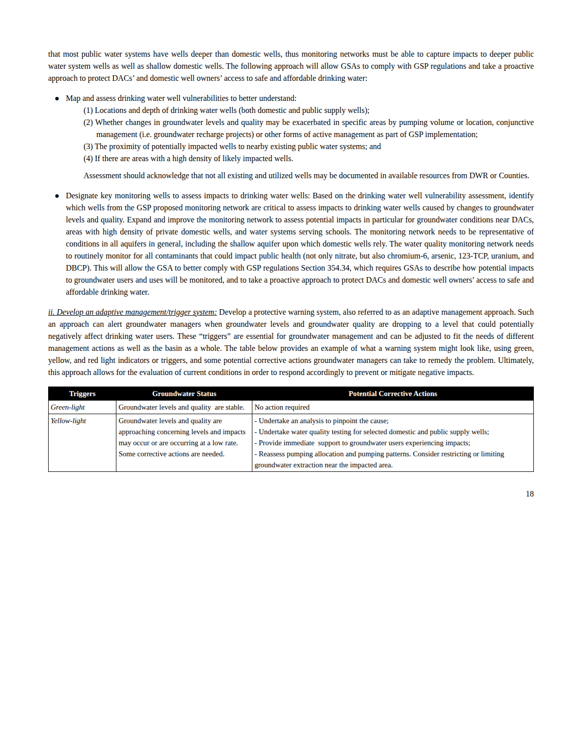that most public water systems have wells deeper than domestic wells, thus monitoring networks must be able to capture impacts to deeper public water system wells as well as shallow domestic wells. The following approach will allow GSAs to comply with GSP regulations and take a proactive approach to protect DACs’ and domestic well owners’ access to safe and affordable drinking water:
Map and assess drinking water well vulnerabilities to better understand:
(1) Locations and depth of drinking water wells (both domestic and public supply wells);
(2) Whether changes in groundwater levels and quality may be exacerbated in specific areas by pumping volume or location, conjunctive management (i.e. groundwater recharge projects) or other forms of active management as part of GSP implementation;
(3) The proximity of potentially impacted wells to nearby existing public water systems; and
(4) If there are areas with a high density of likely impacted wells.
Assessment should acknowledge that not all existing and utilized wells may be documented in available resources from DWR or Counties.
Designate key monitoring wells to assess impacts to drinking water wells: Based on the drinking water well vulnerability assessment, identify which wells from the GSP proposed monitoring network are critical to assess impacts to drinking water wells caused by changes to groundwater levels and quality. Expand and improve the monitoring network to assess potential impacts in particular for groundwater conditions near DACs, areas with high density of private domestic wells, and water systems serving schools. The monitoring network needs to be representative of conditions in all aquifers in general, including the shallow aquifer upon which domestic wells rely. The water quality monitoring network needs to routinely monitor for all contaminants that could impact public health (not only nitrate, but also chromium-6, arsenic, 123-TCP, uranium, and DBCP). This will allow the GSA to better comply with GSP regulations Section 354.34, which requires GSAs to describe how potential impacts to groundwater users and uses will be monitored, and to take a proactive approach to protect DACs and domestic well owners’ access to safe and affordable drinking water.
ii. Develop an adaptive management/trigger system: Develop a protective warning system, also referred to as an adaptive management approach. Such an approach can alert groundwater managers when groundwater levels and groundwater quality are dropping to a level that could potentially negatively affect drinking water users. These “triggers” are essential for groundwater management and can be adjusted to fit the needs of different management actions as well as the basin as a whole. The table below provides an example of what a warning system might look like, using green, yellow, and red light indicators or triggers, and some potential corrective actions groundwater managers can take to remedy the problem. Ultimately, this approach allows for the evaluation of current conditions in order to respond accordingly to prevent or mitigate negative impacts.
| Triggers | Groundwater Status | Potential Corrective Actions |
| --- | --- | --- |
| Green-light | Groundwater levels and quality are stable. | No action required |
| Yellow-light | Groundwater levels and quality are approaching concerning levels and impacts may occur or are occurring at a low rate. Some corrective actions are needed. | - Undertake an analysis to pinpoint the cause; - Undertake water quality testing for selected domestic and public supply wells; - Provide immediate support to groundwater users experiencing impacts; - Reassess pumping allocation and pumping patterns. Consider restricting or limiting groundwater extraction near the impacted area. |
18